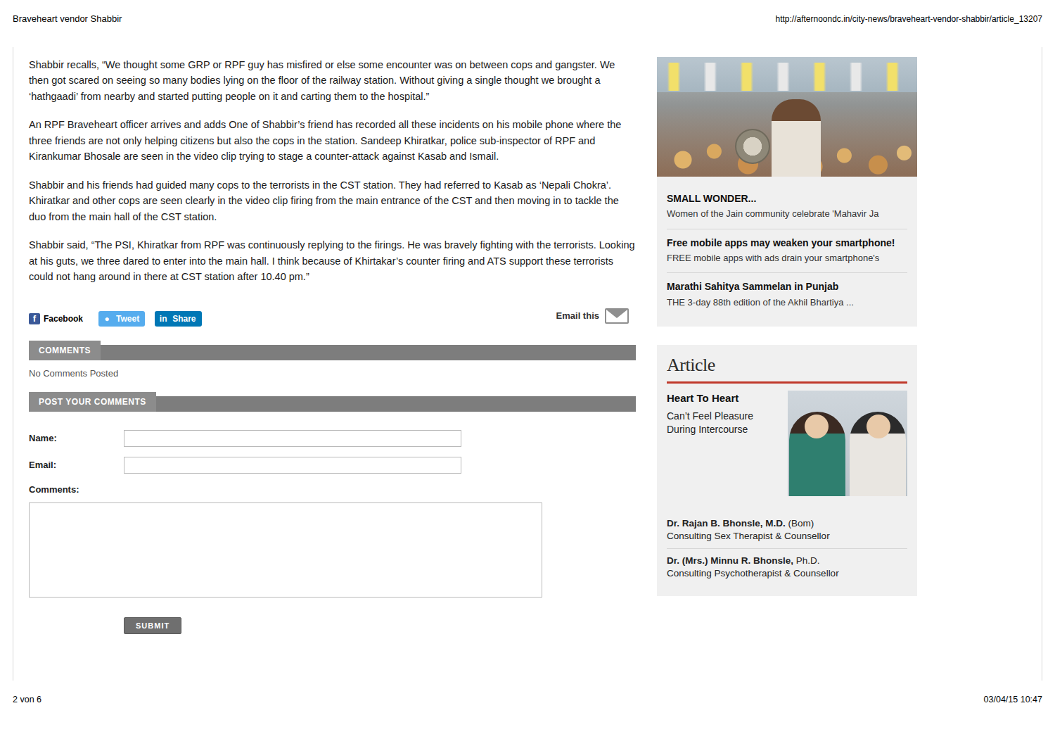Braveheart vendor Shabbir
http://afternoondc.in/city-news/braveheart-vendor-shabbir/article_13207
Shabbir recalls, “We thought some GRP or RPF guy has misfired or else some encounter was on between cops and gangster. We then got scared on seeing so many bodies lying on the floor of the railway station. Without giving a single thought we brought a ‘hathgaadi’ from nearby and started putting people on it and carting them to the hospital.”
An RPF Braveheart officer arrives and adds One of Shabbir’s friend has recorded all these incidents on his mobile phone where the three friends are not only helping citizens but also the cops in the station. Sandeep Khiratkar, police sub-inspector of RPF and Kirankumar Bhosale are seen in the video clip trying to stage a counter-attack against Kasab and Ismail.
Shabbir and his friends had guided many cops to the terrorists in the CST station. They had referred to Kasab as ‘Nepali Chokra’. Khiratkar and other cops are seen clearly in the video clip firing from the main entrance of the CST and then moving in to tackle the duo from the main hall of the CST station.
Shabbir said, “The PSI, Khiratkar from RPF was continuously replying to the firings. He was bravely fighting with the terrorists. Looking at his guts, we three dared to enter into the main hall. I think because of Khirtakar’s counter firing and ATS support these terrorists could not hang around in there at CST station after 10.40 pm.”
f Facebook ●Tweet in Share
Email this
COMMENTS
No Comments Posted
POST YOUR COMMENTS
Name:
Email:
Comments:
SUBMIT
SMALL WONDER...
Women of the Jain community celebrate 'Mahavir Ja
Free mobile apps may weaken your smartphone!
FREE mobile apps with ads drain your smartphone's
Marathi Sahitya Sammelan in Punjab
THE 3-day 88th edition of the Akhil Bhartiya ...
Article
Heart To Heart
Can’t Feel Pleasure
During Intercourse
Dr. Rajan B. Bhonsle, M.D. (Bom)
Consulting Sex Therapist & Counsellor
Dr. (Mrs.) Minnu R. Bhonsle, Ph.D.
Consulting Psychotherapist & Counsellor
2 von 6
03/04/15 10:47